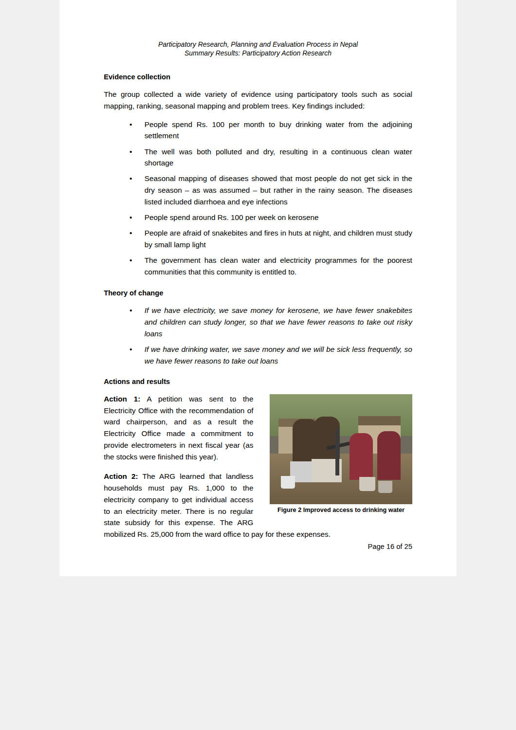Participatory Research, Planning and Evaluation Process in Nepal
Summary Results: Participatory Action Research
Evidence collection
The group collected a wide variety of evidence using participatory tools such as social mapping, ranking, seasonal mapping and problem trees. Key findings included:
People spend Rs. 100 per month to buy drinking water from the adjoining settlement
The well was both polluted and dry, resulting in a continuous clean water shortage
Seasonal mapping of diseases showed that most people do not get sick in the dry season – as was assumed – but rather in the rainy season. The diseases listed included diarrhoea and eye infections
People spend around Rs. 100 per week on kerosene
People are afraid of snakebites and fires in huts at night, and children must study by small lamp light
The government has clean water and electricity programmes for the poorest communities that this community is entitled to.
Theory of change
If we have electricity, we save money for kerosene, we have fewer snakebites and children can study longer, so that we have fewer reasons to take out risky loans
If we have drinking water, we save money and we will be sick less frequently, so we have fewer reasons to take out loans
Actions and results
Figure 2 Improved access to drinking water
Action 1: A petition was sent to the Electricity Office with the recommendation of ward chairperson, and as a result the Electricity Office made a commitment to provide electrometers in next fiscal year (as the stocks were finished this year).
Action 2: The ARG learned that landless households must pay Rs. 1,000 to the electricity company to get individual access to an electricity meter. There is no regular state subsidy for this expense. The ARG mobilized Rs. 25,000 from the ward office to pay for these expenses.
Page 16 of 25